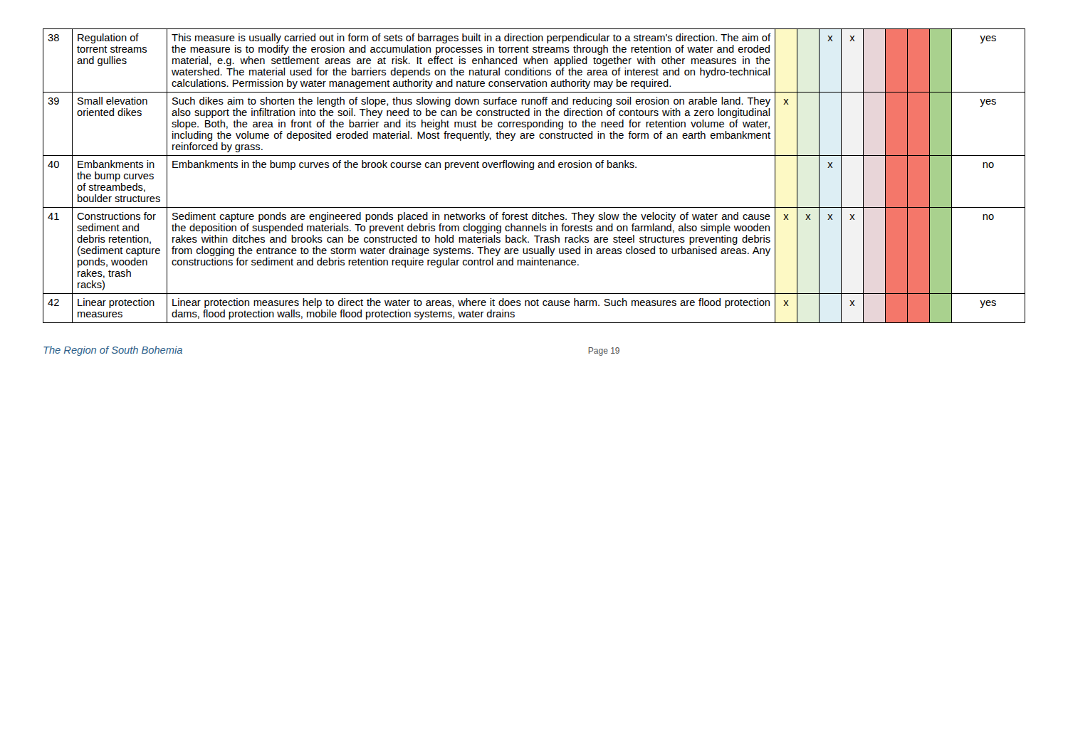| 38 | Regulation of torrent streams and gullies | This measure is usually carried out in form of sets of barrages built in a direction perpendicular to a stream's direction. The aim of the measure is to modify the erosion and accumulation processes in torrent streams through the retention of water and eroded material, e.g. when settlement areas are at risk. It effect is enhanced when applied together with other measures in the watershed. The material used for the barriers depends on the natural conditions of the area of interest and on hydro-technical calculations. Permission by water management authority and nature conservation authority may be required. | | | x | x | | | | | yes |
| 39 | Small elevation oriented dikes | Such dikes aim to shorten the length of slope, thus slowing down surface runoff and reducing soil erosion on arable land. They also support the infiltration into the soil. They need to be can be constructed in the direction of contours with a zero longitudinal slope. Both, the area in front of the barrier and its height must be corresponding to the need for retention volume of water, including the volume of deposited eroded material. Most frequently, they are constructed in the form of an earth embankment reinforced by grass. | x | | | | | | | | yes |
| 40 | Embankments in the bump curves of streambeds, boulder structures | Embankments in the bump curves of the brook course can prevent overflowing and erosion of banks. | | | x | | | | | | no |
| 41 | Constructions for sediment and debris retention, (sediment capture ponds, wooden rakes, trash racks) | Sediment capture ponds are engineered ponds placed in networks of forest ditches. They slow the velocity of water and cause the deposition of suspended materials. To prevent debris from clogging channels in forests and on farmland, also simple wooden rakes within ditches and brooks can be constructed to hold materials back. Trash racks are steel structures preventing debris from clogging the entrance to the storm water drainage systems. They are usually used in areas closed to urbanised areas. Any constructions for sediment and debris retention require regular control and maintenance. | x | x | x | x | | | | | no |
| 42 | Linear protection measures | Linear protection measures help to direct the water to areas, where it does not cause harm. Such measures are flood protection dams, flood protection walls, mobile flood protection systems, water drains | x | | | x | | | | | yes |
The Region of South Bohemia
Page 19